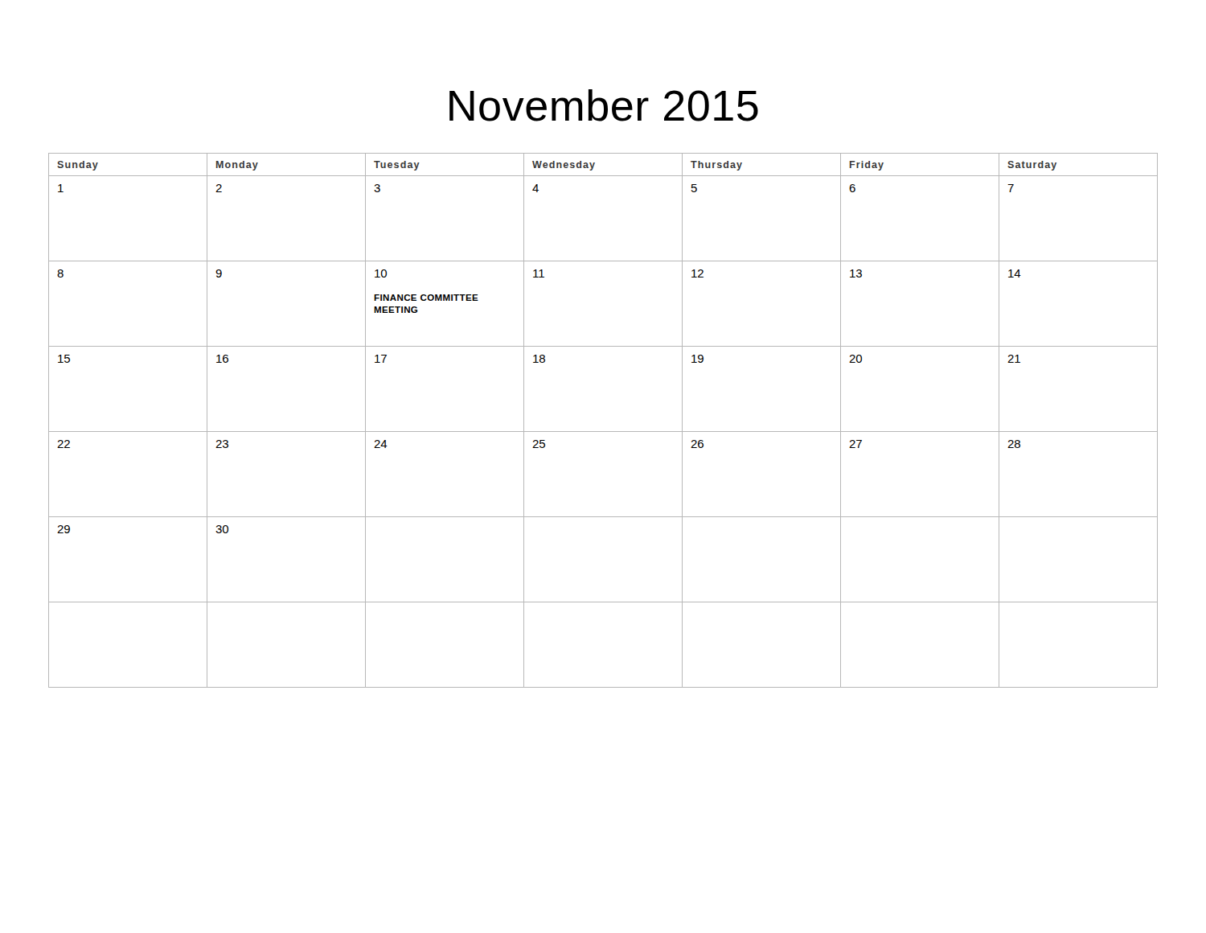November 2015
| Sunday | Monday | Tuesday | Wednesday | Thursday | Friday | Saturday |
| --- | --- | --- | --- | --- | --- | --- |
| 1 | 2 | 3 | 4 | 5 | 6 | 7 |
| 8 | 9 | 10 Finance Committee Meeting | 11 | 12 | 13 | 14 |
| 15 | 16 | 17 | 18 | 19 | 20 | 21 |
| 22 | 23 | 24 | 25 | 26 | 27 | 28 |
| 29 | 30 | | | | | |